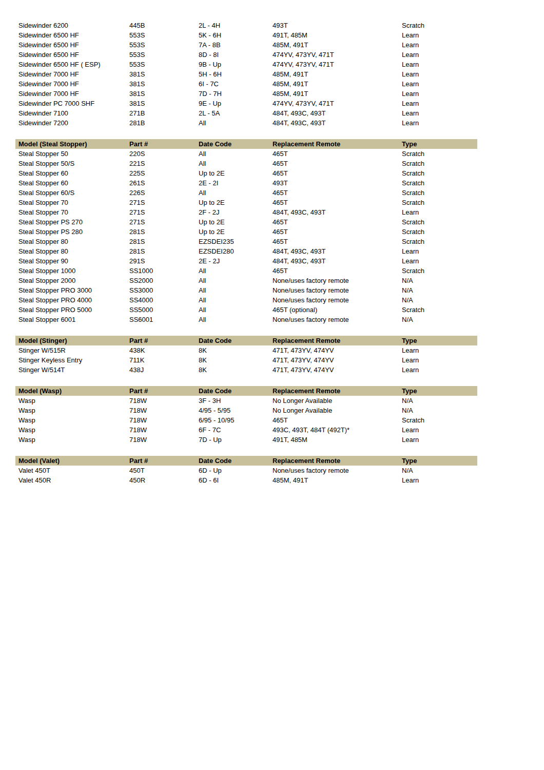| Sidewinder 6200 | 445B | 2L - 4H | 493T | Scratch |
| Sidewinder 6500 HF | 553S | 5K - 6H | 491T, 485M | Learn |
| Sidewinder 6500 HF | 553S | 7A - 8B | 485M, 491T | Learn |
| Sidewinder 6500 HF | 553S | 8D - 8I | 474YV, 473YV, 471T | Learn |
| Sidewinder 6500 HF ( ESP) | 553S | 9B - Up | 474YV, 473YV, 471T | Learn |
| Sidewinder 7000 HF | 381S | 5H - 6H | 485M, 491T | Learn |
| Sidewinder 7000 HF | 381S | 6I - 7C | 485M, 491T | Learn |
| Sidewinder 7000 HF | 381S | 7D - 7H | 485M, 491T | Learn |
| Sidewinder PC 7000 SHF | 381S | 9E - Up | 474YV, 473YV, 471T | Learn |
| Sidewinder 7100 | 271B | 2L - 5A | 484T, 493C, 493T | Learn |
| Sidewinder 7200 | 281B | All | 484T, 493C, 493T | Learn |
| Model (Steal Stopper) | Part # | Date Code | Replacement Remote | Type |
| --- | --- | --- | --- | --- |
| Steal Stopper 50 | 220S | All | 465T | Scratch |
| Steal Stopper 50/S | 221S | All | 465T | Scratch |
| Steal Stopper 60 | 225S | Up to 2E | 465T | Scratch |
| Steal Stopper 60 | 261S | 2E - 2I | 493T | Scratch |
| Steal Stopper 60/S | 226S | All | 465T | Scratch |
| Steal Stopper 70 | 271S | Up to 2E | 465T | Scratch |
| Steal Stopper 70 | 271S | 2F - 2J | 484T, 493C, 493T | Learn |
| Steal Stopper PS 270 | 271S | Up to 2E | 465T | Scratch |
| Steal Stopper PS 280 | 281S | Up to 2E | 465T | Scratch |
| Steal Stopper 80 | 281S | EZSDEI235 | 465T | Scratch |
| Steal Stopper 80 | 281S | EZSDEI280 | 484T, 493C, 493T | Learn |
| Steal Stopper 90 | 291S | 2E - 2J | 484T, 493C, 493T | Learn |
| Steal Stopper 1000 | SS1000 | All | 465T | Scratch |
| Steal Stopper 2000 | SS2000 | All | None/uses factory remote | N/A |
| Steal Stopper PRO 3000 | SS3000 | All | None/uses factory remote | N/A |
| Steal Stopper PRO 4000 | SS4000 | All | None/uses factory remote | N/A |
| Steal Stopper PRO 5000 | SS5000 | All | 465T (optional) | Scratch |
| Steal Stopper 6001 | SS6001 | All | None/uses factory remote | N/A |
| Model (Stinger) | Part # | Date Code | Replacement Remote | Type |
| --- | --- | --- | --- | --- |
| Stinger W/515R | 438K | 8K | 471T, 473YV, 474YV | Learn |
| Stinger Keyless Entry | 711K | 8K | 471T, 473YV, 474YV | Learn |
| Stinger W/514T | 438J | 8K | 471T, 473YV, 474YV | Learn |
| Model (Wasp) | Part # | Date Code | Replacement Remote | Type |
| --- | --- | --- | --- | --- |
| Wasp | 718W | 3F - 3H | No Longer Available | N/A |
| Wasp | 718W | 4/95 - 5/95 | No Longer Available | N/A |
| Wasp | 718W | 6/95 - 10/95 | 465T | Scratch |
| Wasp | 718W | 6F - 7C | 493C, 493T, 484T (492T)* | Learn |
| Wasp | 718W | 7D - Up | 491T, 485M | Learn |
| Model (Valet) | Part # | Date Code | Replacement Remote | Type |
| --- | --- | --- | --- | --- |
| Valet 450T | 450T | 6D - Up | None/uses factory remote | N/A |
| Valet 450R | 450R | 6D - 6I | 485M, 491T | Learn |